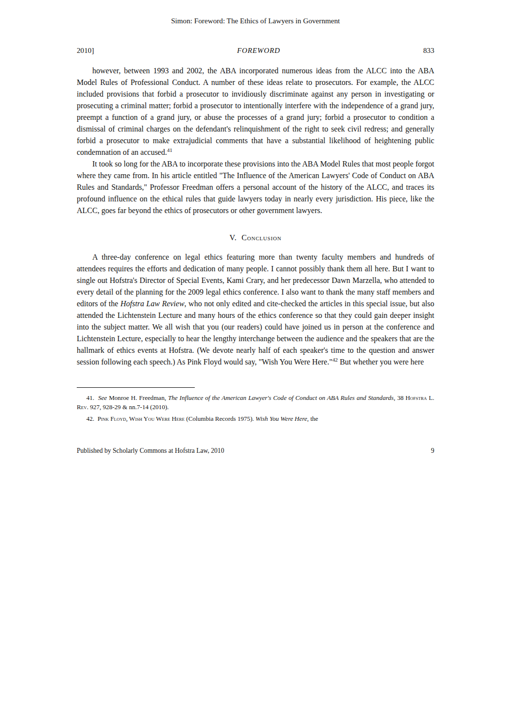Simon: Foreword: The Ethics of Lawyers in Government
2010] FOREWORD 833
however, between 1993 and 2002, the ABA incorporated numerous ideas from the ALCC into the ABA Model Rules of Professional Conduct. A number of these ideas relate to prosecutors. For example, the ALCC included provisions that forbid a prosecutor to invidiously discriminate against any person in investigating or prosecuting a criminal matter; forbid a prosecutor to intentionally interfere with the independence of a grand jury, preempt a function of a grand jury, or abuse the processes of a grand jury; forbid a prosecutor to condition a dismissal of criminal charges on the defendant's relinquishment of the right to seek civil redress; and generally forbid a prosecutor to make extrajudicial comments that have a substantial likelihood of heightening public condemnation of an accused.41
It took so long for the ABA to incorporate these provisions into the ABA Model Rules that most people forgot where they came from. In his article entitled "The Influence of the American Lawyers' Code of Conduct on ABA Rules and Standards," Professor Freedman offers a personal account of the history of the ALCC, and traces its profound influence on the ethical rules that guide lawyers today in nearly every jurisdiction. His piece, like the ALCC, goes far beyond the ethics of prosecutors or other government lawyers.
V. Conclusion
A three-day conference on legal ethics featuring more than twenty faculty members and hundreds of attendees requires the efforts and dedication of many people. I cannot possibly thank them all here. But I want to single out Hofstra's Director of Special Events, Kami Crary, and her predecessor Dawn Marzella, who attended to every detail of the planning for the 2009 legal ethics conference. I also want to thank the many staff members and editors of the Hofstra Law Review, who not only edited and cite-checked the articles in this special issue, but also attended the Lichtenstein Lecture and many hours of the ethics conference so that they could gain deeper insight into the subject matter. We all wish that you (our readers) could have joined us in person at the conference and Lichtenstein Lecture, especially to hear the lengthy interchange between the audience and the speakers that are the hallmark of ethics events at Hofstra. (We devote nearly half of each speaker's time to the question and answer session following each speech.) As Pink Floyd would say, "Wish You Were Here."42 But whether you were here
41. See Monroe H. Freedman, The Influence of the American Lawyer's Code of Conduct on ABA Rules and Standards, 38 Hofstra L. Rev. 927, 928-29 & nn.7-14 (2010).
42. Pink Floyd, Wish You Were Here (Columbia Records 1975). Wish You Were Here, the
Published by Scholarly Commons at Hofstra Law, 2010 9